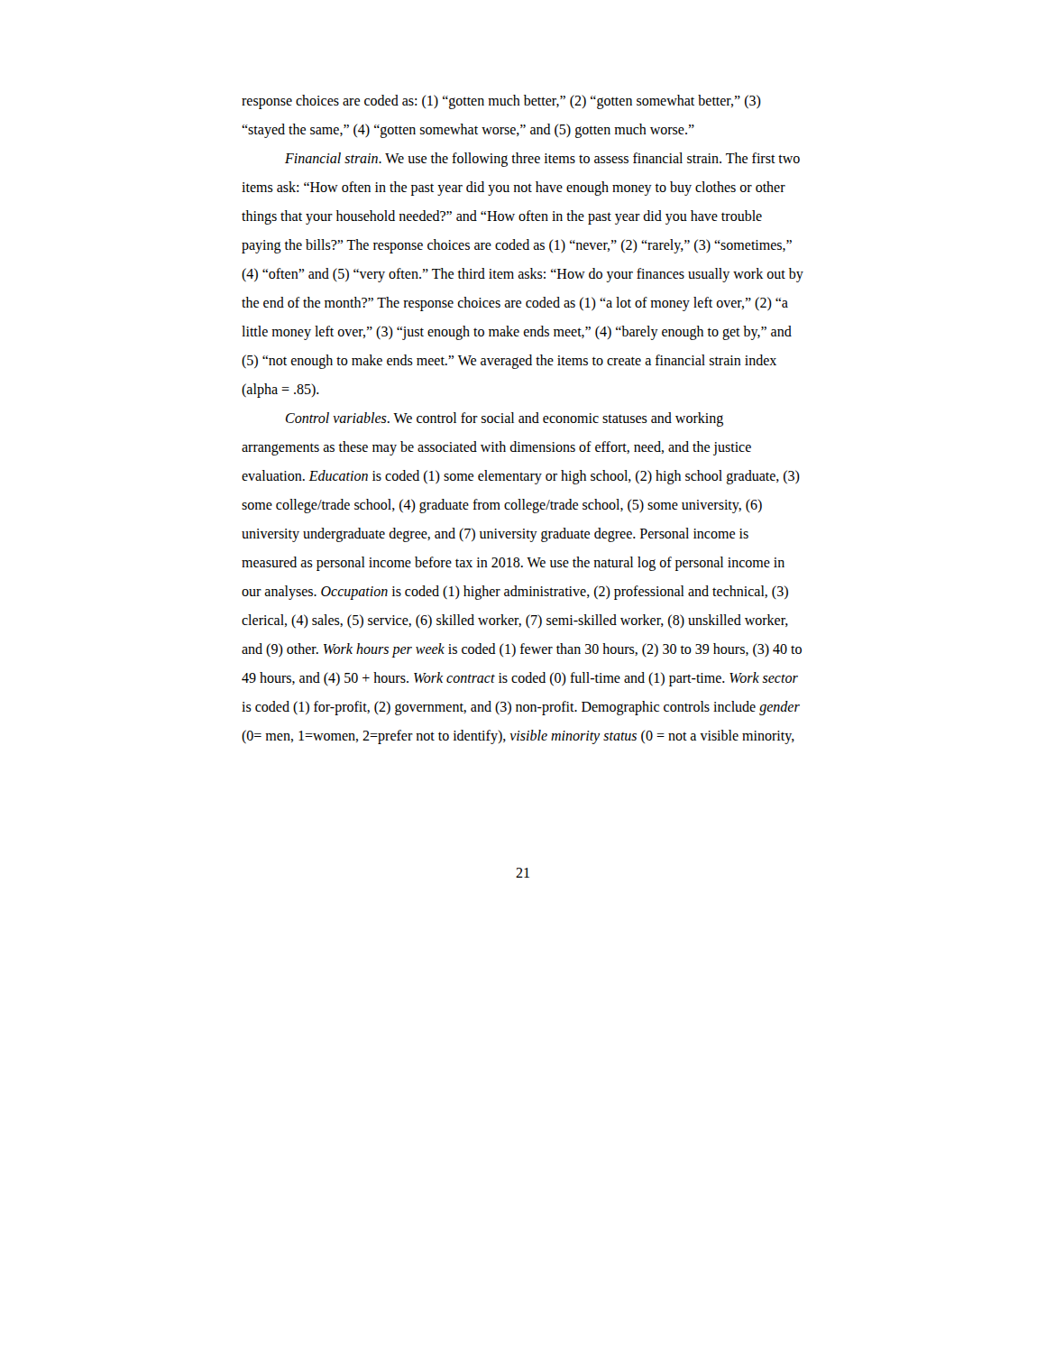response choices are coded as: (1) “gotten much better,” (2) “gotten somewhat better,” (3) “stayed the same,” (4) “gotten somewhat worse,” and (5) gotten much worse.”
Financial strain. We use the following three items to assess financial strain. The first two items ask: “How often in the past year did you not have enough money to buy clothes or other things that your household needed?” and “How often in the past year did you have trouble paying the bills?” The response choices are coded as (1) “never,” (2) “rarely,” (3) “sometimes,” (4) “often” and (5) “very often.” The third item asks: “How do your finances usually work out by the end of the month?” The response choices are coded as (1) “a lot of money left over,” (2) “a little money left over,” (3) “just enough to make ends meet,” (4) “barely enough to get by,” and (5) “not enough to make ends meet.” We averaged the items to create a financial strain index (alpha = .85).
Control variables. We control for social and economic statuses and working arrangements as these may be associated with dimensions of effort, need, and the justice evaluation. Education is coded (1) some elementary or high school, (2) high school graduate, (3) some college/trade school, (4) graduate from college/trade school, (5) some university, (6) university undergraduate degree, and (7) university graduate degree. Personal income is measured as personal income before tax in 2018. We use the natural log of personal income in our analyses. Occupation is coded (1) higher administrative, (2) professional and technical, (3) clerical, (4) sales, (5) service, (6) skilled worker, (7) semi-skilled worker, (8) unskilled worker, and (9) other. Work hours per week is coded (1) fewer than 30 hours, (2) 30 to 39 hours, (3) 40 to 49 hours, and (4) 50 + hours. Work contract is coded (0) full-time and (1) part-time. Work sector is coded (1) for-profit, (2) government, and (3) non-profit. Demographic controls include gender (0= men, 1=women, 2=prefer not to identify), visible minority status (0 = not a visible minority,
21